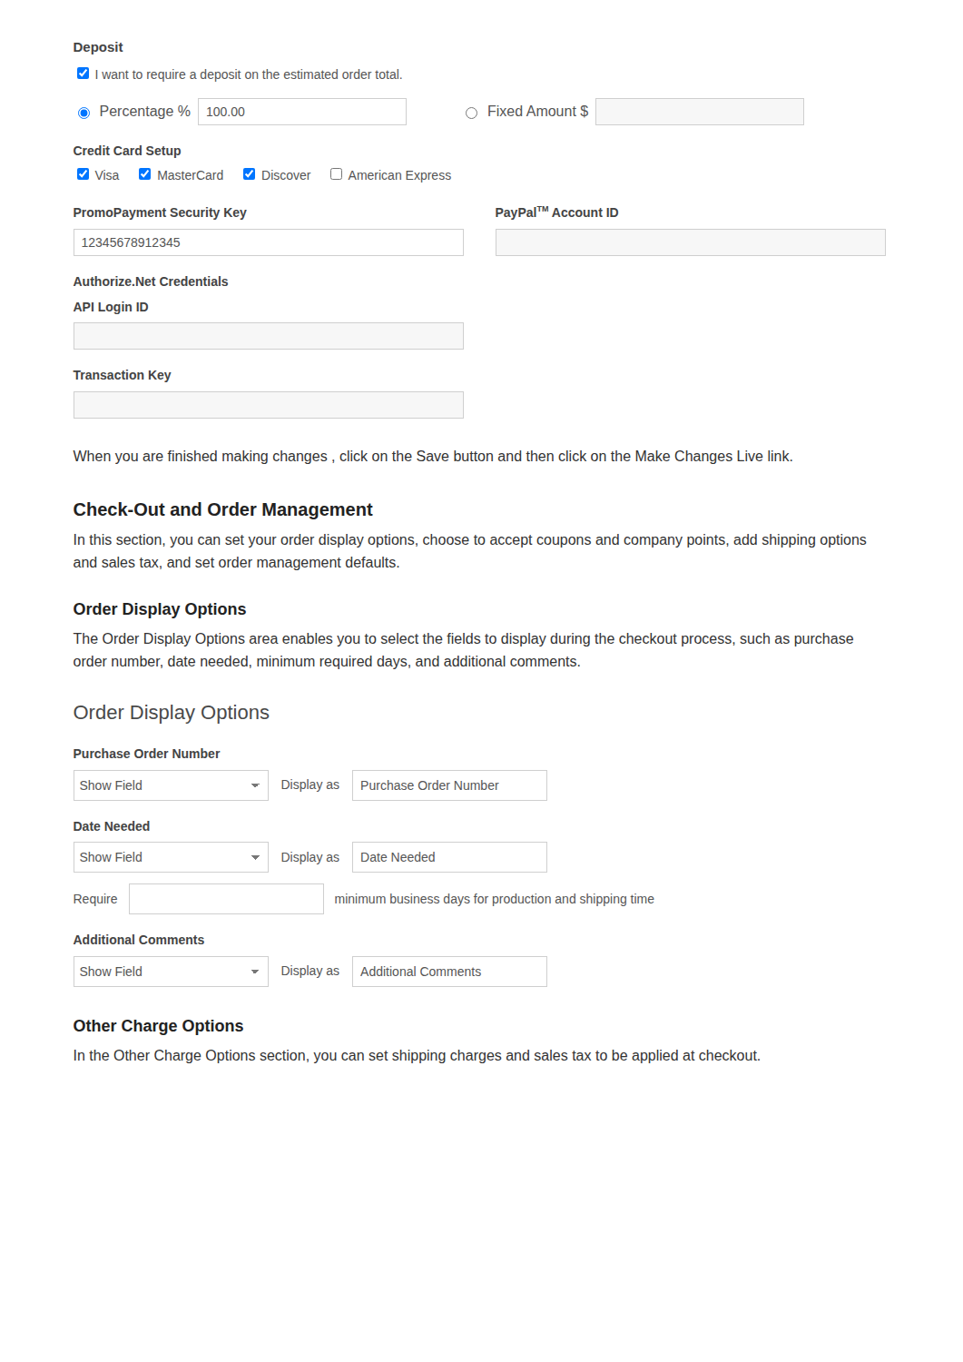Deposit
I want to require a deposit on the estimated order total.
Percentage %
Fixed Amount $
Credit Card Setup
Visa MasterCard Discover American Express
PromoPayment Security Key
PayPalTM Account ID
Authorize.Net Credentials
API Login ID
Transaction Key
When you are finished making changes , click on the Save button and then click on the Make Changes Live link.
Check-Out and Order Management
In this section, you can set your order display options, choose to accept coupons and company points, add shipping options and sales tax, and set order management defaults.
Order Display Options
The Order Display Options area enables you to select the fields to display during the checkout process, such as purchase order number, date needed, minimum required days, and additional comments.
Order Display Options
Purchase Order Number
Show Field Display as
Date Needed
Show Field Display as
Require minimum business days for production and shipping time
Additional Comments
Show Field Display as
Other Charge Options
In the Other Charge Options section, you can set shipping charges and sales tax to be applied at checkout.